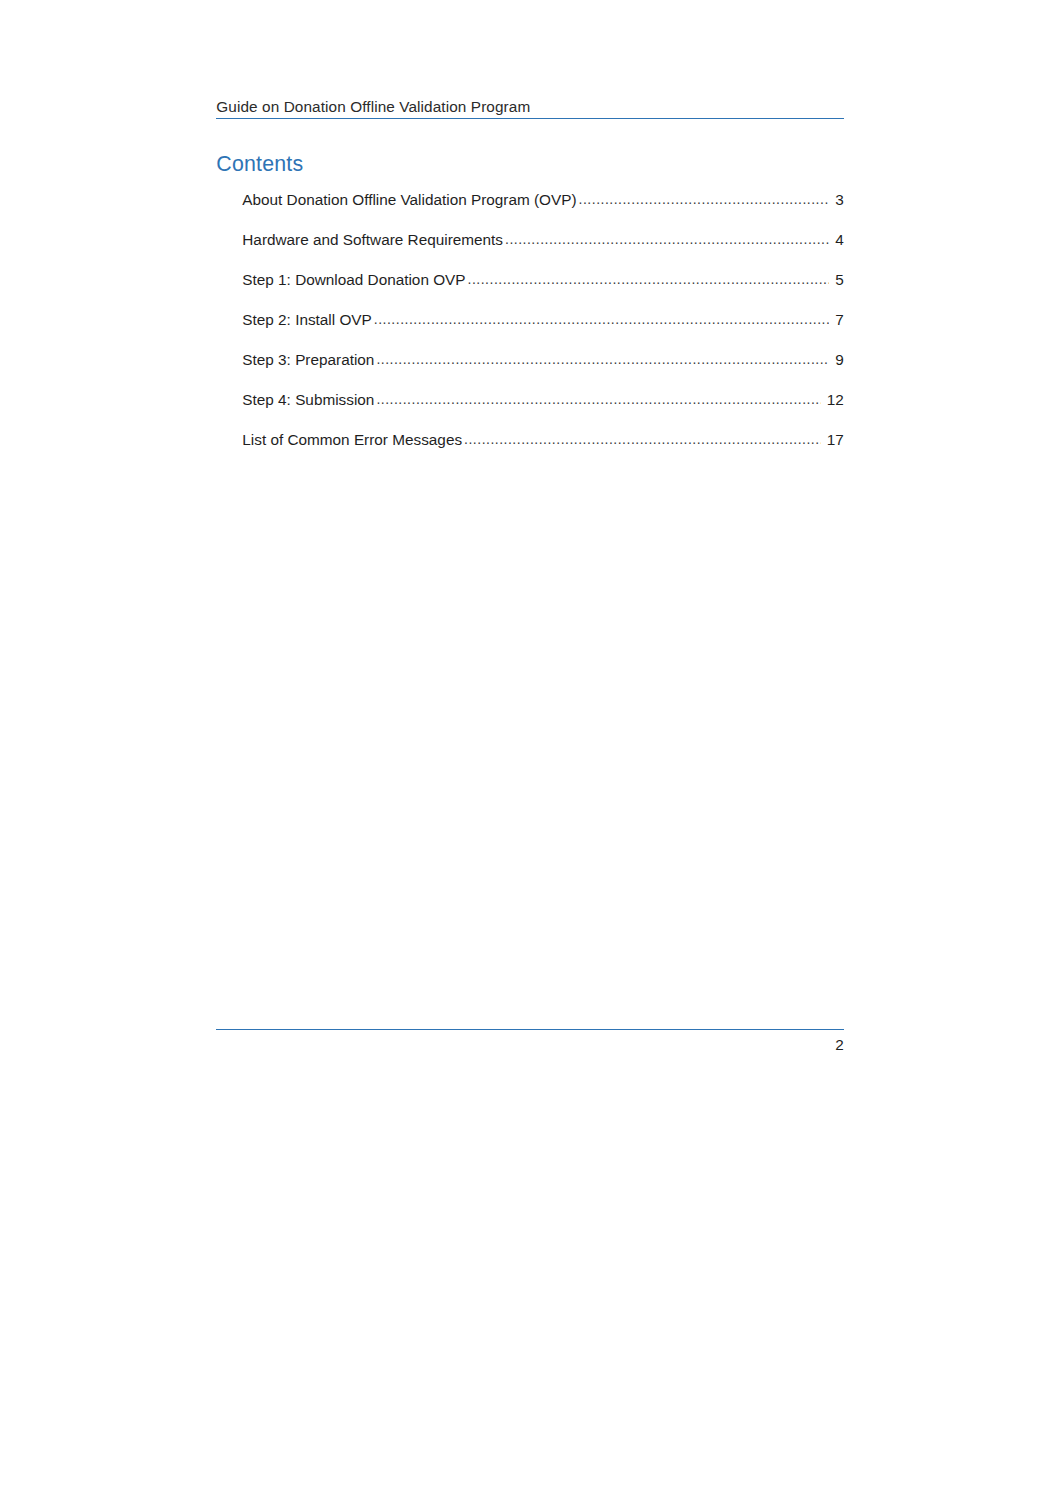Guide on Donation Offline Validation Program
Contents
About Donation Offline Validation Program (OVP) ........................................................................................................... 3
Hardware and Software Requirements ................................................................................................................. 4
Step 1: Download Donation OVP ......................................................................................................................... 5
Step 2: Install OVP ............................................................................................................................................. 7
Step 3: Preparation ........................................................................................................................................... 9
Step 4: Submission ........................................................................................................................................... 12
List of Common Error Messages ......................................................................................................................... 17
2